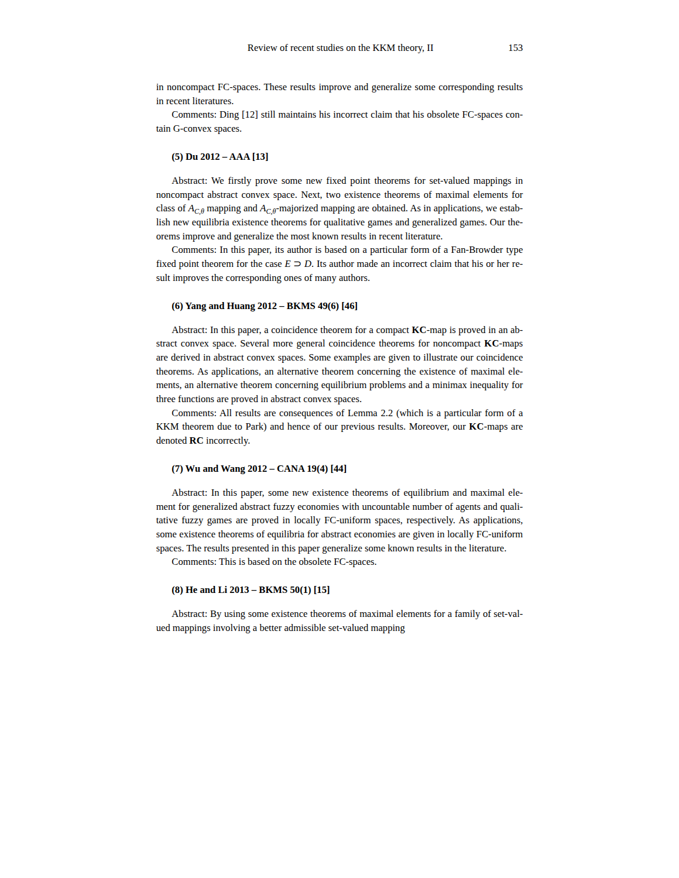Review of recent studies on the KKM theory, II 153
in noncompact FC-spaces. These results improve and generalize some corresponding results in recent literatures.
Comments: Ding [12] still maintains his incorrect claim that his obsolete FC-spaces contain G-convex spaces.
(5) Du 2012 – AAA [13]
Abstract: We firstly prove some new fixed point theorems for set-valued mappings in noncompact abstract convex space. Next, two existence theorems of maximal elements for class of AC,θ mapping and AC,θ-majorized mapping are obtained. As in applications, we establish new equilibria existence theorems for qualitative games and generalized games. Our theorems improve and generalize the most known results in recent literature.
Comments: In this paper, its author is based on a particular form of a Fan-Browder type fixed point theorem for the case E ⊃ D. Its author made an incorrect claim that his or her result improves the corresponding ones of many authors.
(6) Yang and Huang 2012 – BKMS 49(6) [46]
Abstract: In this paper, a coincidence theorem for a compact KC-map is proved in an abstract convex space. Several more general coincidence theorems for noncompact KC-maps are derived in abstract convex spaces. Some examples are given to illustrate our coincidence theorems. As applications, an alternative theorem concerning the existence of maximal elements, an alternative theorem concerning equilibrium problems and a minimax inequality for three functions are proved in abstract convex spaces.
Comments: All results are consequences of Lemma 2.2 (which is a particular form of a KKM theorem due to Park) and hence of our previous results. Moreover, our KC-maps are denoted RC incorrectly.
(7) Wu and Wang 2012 – CANA 19(4) [44]
Abstract: In this paper, some new existence theorems of equilibrium and maximal element for generalized abstract fuzzy economies with uncountable number of agents and qualitative fuzzy games are proved in locally FC-uniform spaces, respectively. As applications, some existence theorems of equilibria for abstract economies are given in locally FC-uniform spaces. The results presented in this paper generalize some known results in the literature.
Comments: This is based on the obsolete FC-spaces.
(8) He and Li 2013 – BKMS 50(1) [15]
Abstract: By using some existence theorems of maximal elements for a family of set-valued mappings involving a better admissible set-valued mapping